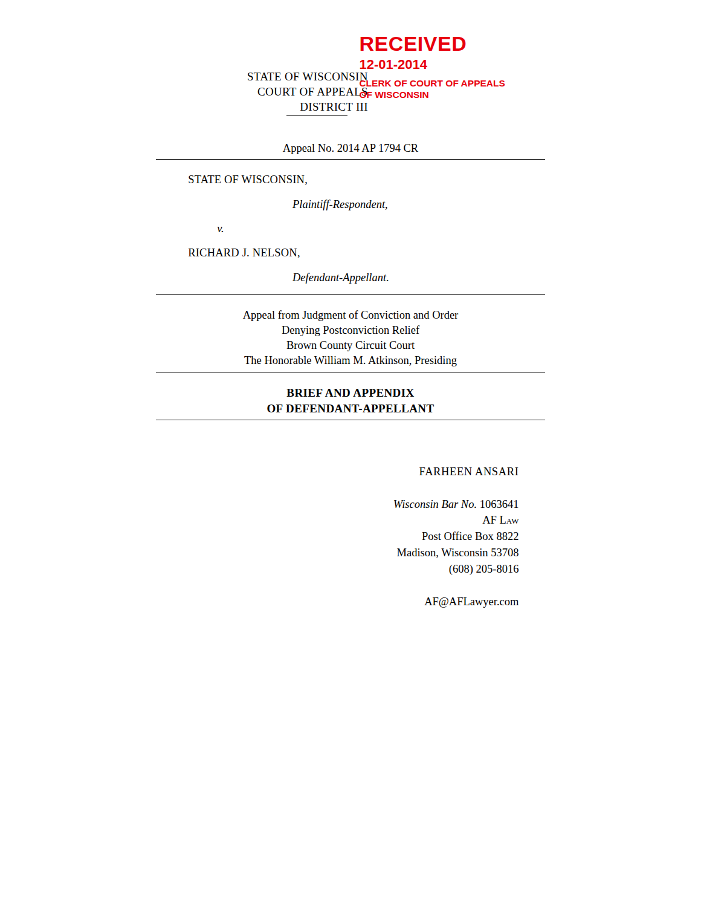RECEIVED
12-01-2014
CLERK OF COURT OF APPEALS
OF WISCONSIN
STATE OF WISCONSIN
COURT OF APPEALS
DISTRICT III
Appeal No. 2014 AP 1794 CR
STATE OF WISCONSIN,
Plaintiff-Respondent,
v.
RICHARD J. NELSON,
Defendant-Appellant.
Appeal from Judgment of Conviction and Order
Denying Postconviction Relief
Brown County Circuit Court
The Honorable William M. Atkinson, Presiding
BRIEF AND APPENDIX
OF DEFENDANT-APPELLANT
FARHEEN ANSARI
Wisconsin Bar No. 1063641
AF Law
Post Office Box 8822
Madison, Wisconsin 53708
(608) 205-8016
AF@AFLawyer.com